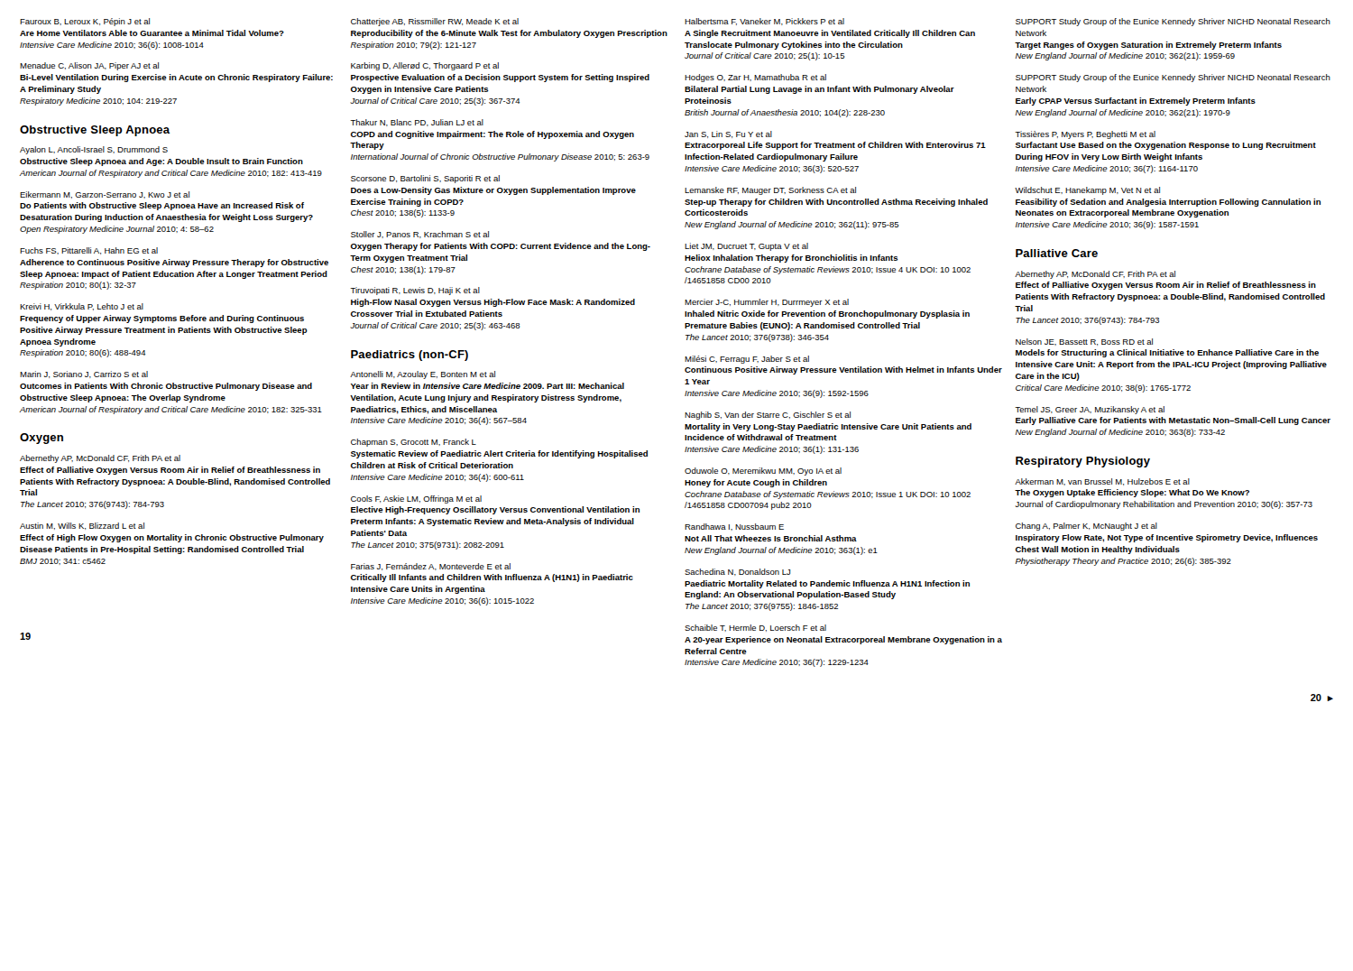Fauroux B, Leroux K, Pépin J et al Are Home Ventilators Able to Guarantee a Minimal Tidal Volume? Intensive Care Medicine 2010; 36(6): 1008-1014
Menadue C, Alison JA, Piper AJ et al Bi-Level Ventilation During Exercise in Acute on Chronic Respiratory Failure: A Preliminary Study Respiratory Medicine 2010; 104: 219-227
Obstructive Sleep Apnoea
Ayalon L, Ancoli-Israel S, Drummond S Obstructive Sleep Apnoea and Age: A Double Insult to Brain Function American Journal of Respiratory and Critical Care Medicine 2010; 182: 413-419
Eikermann M, Garzon-Serrano J, Kwo J et al Do Patients with Obstructive Sleep Apnoea Have an Increased Risk of Desaturation During Induction of Anaesthesia for Weight Loss Surgery? Open Respiratory Medicine Journal 2010; 4: 58–62
Fuchs FS, Pittarelli A, Hahn EG et al Adherence to Continuous Positive Airway Pressure Therapy for Obstructive Sleep Apnoea: Impact of Patient Education After a Longer Treatment Period Respiration 2010; 80(1): 32-37
Kreivi H, Virkkula P, Lehto J et al Frequency of Upper Airway Symptoms Before and During Continuous Positive Airway Pressure Treatment in Patients With Obstructive Sleep Apnoea Syndrome Respiration 2010; 80(6): 488-494
Marin J, Soriano J, Carrizo S et al Outcomes in Patients With Chronic Obstructive Pulmonary Disease and Obstructive Sleep Apnoea: The Overlap Syndrome American Journal of Respiratory and Critical Care Medicine 2010; 182: 325-331
Oxygen
Abernethy AP, McDonald CF, Frith PA et al Effect of Palliative Oxygen Versus Room Air in Relief of Breathlessness in Patients With Refractory Dyspnoea: A Double-Blind, Randomised Controlled Trial The Lancet 2010; 376(9743): 784-793
Austin M, Wills K, Blizzard L et al Effect of High Flow Oxygen on Mortality in Chronic Obstructive Pulmonary Disease Patients in Pre-Hospital Setting: Randomised Controlled Trial BMJ 2010; 341: c5462
Chatterjee AB, Rissmiller RW, Meade K et al Reproducibility of the 6-Minute Walk Test for Ambulatory Oxygen Prescription Respiration 2010; 79(2): 121-127
Karbing D, Allerød C, Thorgaard P et al Prospective Evaluation of a Decision Support System for Setting Inspired Oxygen in Intensive Care Patients Journal of Critical Care 2010; 25(3): 367-374
Thakur N, Blanc PD, Julian LJ et al COPD and Cognitive Impairment: The Role of Hypoxemia and Oxygen Therapy International Journal of Chronic Obstructive Pulmonary Disease 2010; 5: 263-9
Scorsone D, Bartolini S, Saporiti R et al Does a Low-Density Gas Mixture or Oxygen Supplementation Improve Exercise Training in COPD? Chest 2010; 138(5): 1133-9
Stoller J, Panos R, Krachman S et al Oxygen Therapy for Patients With COPD: Current Evidence and the Long-Term Oxygen Treatment Trial Chest 2010; 138(1): 179-87
Tiruvoipati R, Lewis D, Haji K et al High-Flow Nasal Oxygen Versus High-Flow Face Mask: A Randomized Crossover Trial in Extubated Patients Journal of Critical Care 2010; 25(3): 463-468
Paediatrics (non-CF)
Antonelli M, Azoulay E, Bonten M et al Year in Review in Intensive Care Medicine 2009. Part III: Mechanical Ventilation, Acute Lung Injury and Respiratory Distress Syndrome, Paediatrics, Ethics, and Miscellanea Intensive Care Medicine 2010; 36(4): 567–584
Chapman S, Grocott M, Franck L Systematic Review of Paediatric Alert Criteria for Identifying Hospitalised Children at Risk of Critical Deterioration Intensive Care Medicine 2010; 36(4): 600-611
Cools F, Askie LM, Offringa M et al Elective High-Frequency Oscillatory Versus Conventional Ventilation in Preterm Infants: A Systematic Review and Meta-Analysis of Individual Patients' Data The Lancet 2010; 375(9731): 2082-2091
Farias J, Fernández A, Monteverde E et al Critically Ill Infants and Children With Influenza A (H1N1) in Paediatric Intensive Care Units in Argentina Intensive Care Medicine 2010; 36(6): 1015-1022
19
Halbertsma F, Vaneker M, Pickkers P et al A Single Recruitment Manoeuvre in Ventilated Critically Ill Children Can Translocate Pulmonary Cytokines into the Circulation Journal of Critical Care 2010; 25(1): 10-15
Hodges O, Zar H, Mamathuba R et al Bilateral Partial Lung Lavage in an Infant With Pulmonary Alveolar Proteinosis British Journal of Anaesthesia 2010; 104(2): 228-230
Jan S, Lin S, Fu Y et al Extracorporeal Life Support for Treatment of Children With Enterovirus 71 Infection-Related Cardiopulmonary Failure Intensive Care Medicine 2010; 36(3): 520-527
Lemanske RF, Mauger DT, Sorkness CA et al Step-up Therapy for Children With Uncontrolled Asthma Receiving Inhaled Corticosteroids New England Journal of Medicine 2010; 362(11): 975-85
Liet JM, Ducruet T, Gupta V et al Heliox Inhalation Therapy for Bronchiolitis in Infants Cochrane Database of Systematic Reviews 2010; Issue 4 UK DOI: 10 1002 /14651858 CD00 2010
Mercier J-C, Hummler H, Durrmeyer X et al Inhaled Nitric Oxide for Prevention of Bronchopulmonary Dysplasia in Premature Babies (EUNO): A Randomised Controlled Trial The Lancet 2010; 376(9738): 346-354
Milési C, Ferragu F, Jaber S et al Continuous Positive Airway Pressure Ventilation With Helmet in Infants Under 1 Year Intensive Care Medicine 2010; 36(9): 1592-1596
Naghib S, Van der Starre C, Gischler S et al Mortality in Very Long-Stay Paediatric Intensive Care Unit Patients and Incidence of Withdrawal of Treatment Intensive Care Medicine 2010; 36(1): 131-136
Oduwole O, Meremikwu MM, Oyo IA et al Honey for Acute Cough in Children Cochrane Database of Systematic Reviews 2010; Issue 1 UK DOI: 10 1002 /14651858 CD007094 pub2 2010
Randhawa I, Nussbaum E Not All That Wheezes Is Bronchial Asthma New England Journal of Medicine 2010; 363(1): e1
Sachedina N, Donaldson LJ Paediatric Mortality Related to Pandemic Influenza A H1N1 Infection in England: An Observational Population-Based Study The Lancet 2010; 376(9755): 1846-1852
Schaible T, Hermle D, Loersch F et al A 20-year Experience on Neonatal Extracorporeal Membrane Oxygenation in a Referral Centre Intensive Care Medicine 2010; 36(7): 1229-1234
SUPPORT Study Group of the Eunice Kennedy Shriver NICHD Neonatal Research Network Target Ranges of Oxygen Saturation in Extremely Preterm Infants New England Journal of Medicine 2010; 362(21): 1959-69
SUPPORT Study Group of the Eunice Kennedy Shriver NICHD Neonatal Research Network Early CPAP Versus Surfactant in Extremely Preterm Infants New England Journal of Medicine 2010; 362(21): 1970-9
Tissières P, Myers P, Beghetti M et al Surfactant Use Based on the Oxygenation Response to Lung Recruitment During HFOV in Very Low Birth Weight Infants Intensive Care Medicine 2010; 36(7): 1164-1170
Wildschut E, Hanekamp M, Vet N et al Feasibility of Sedation and Analgesia Interruption Following Cannulation in Neonates on Extracorporeal Membrane Oxygenation Intensive Care Medicine 2010; 36(9): 1587-1591
Palliative Care
Abernethy AP, McDonald CF, Frith PA et al Effect of Palliative Oxygen Versus Room Air in Relief of Breathlessness in Patients With Refractory Dyspnoea: a Double-Blind, Randomised Controlled Trial The Lancet 2010; 376(9743): 784-793
Nelson JE, Bassett R, Boss RD et al Models for Structuring a Clinical Initiative to Enhance Palliative Care in the Intensive Care Unit: A Report from the IPAL-ICU Project (Improving Palliative Care in the ICU) Critical Care Medicine 2010; 38(9): 1765-1772
Temel JS, Greer JA, Muzikansky A et al Early Palliative Care for Patients with Metastatic Non–Small-Cell Lung Cancer New England Journal of Medicine 2010; 363(8): 733-42
Respiratory Physiology
Akkerman M, van Brussel M, Hulzebos E et al The Oxygen Uptake Efficiency Slope: What Do We Know? Journal of Cardiopulmonary Rehabilitation and Prevention 2010; 30(6): 357-73
Chang A, Palmer K, McNaught J et al Inspiratory Flow Rate, Not Type of Incentive Spirometry Device, Influences Chest Wall Motion in Healthy Individuals Physiotherapy Theory and Practice 2010; 26(6): 385-392
20 ▸